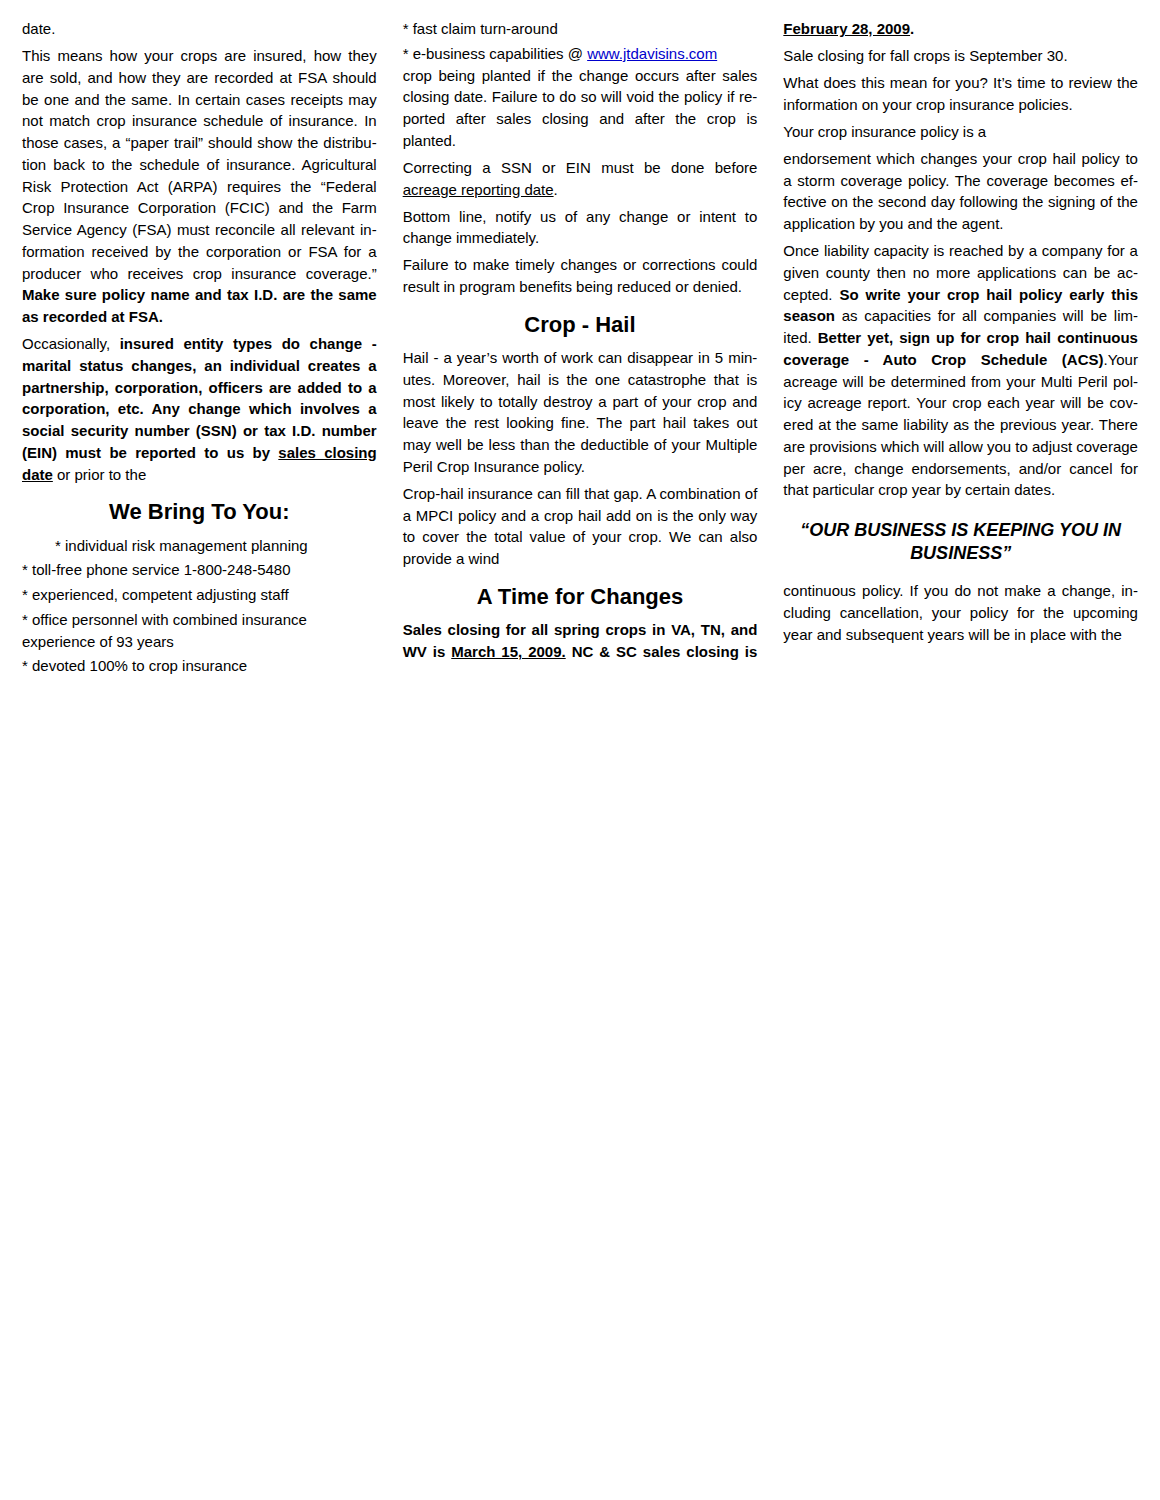date.
This means how your crops are insured, how they are sold, and how they are recorded at FSA should be one and the same. In certain cases receipts may not match crop insurance schedule of insurance. In those cases, a “paper trail” should show the distribution back to the schedule of insurance. Agricultural Risk Protection Act (ARPA) requires the “Federal Crop Insurance Corporation (FCIC) and the Farm Service Agency (FSA) must reconcile all relevant information received by the corporation or FSA for a producer who receives crop insurance coverage.” Make sure policy name and tax I.D. are the same as recorded at FSA.
Occasionally, insured entity types do change - marital status changes, an individual creates a partnership, corporation, officers are added to a corporation, etc. Any change which involves a social security number (SSN) or tax I.D. number (EIN) must be reported to us by sales closing date or prior to the
We Bring To You:
* individual risk management planning
* toll-free phone service 1-800-248-5480
* experienced, competent adjusting staff
* office personnel with combined insurance experience of 93 years
* devoted 100% to crop insurance
* fast claim turn-around
* e-business capabilities @ www.jtdavisins.com
crop being planted if the change occurs after sales closing date. Failure to do so will void the policy if reported after sales closing and after the crop is planted.
Correcting a SSN or EIN must be done before acreage reporting date.
Bottom line, notify us of any change or intent to change immediately.
Failure to make timely changes or corrections could result in program benefits being reduced or denied.
Crop - Hail
Hail - a year’s worth of work can disappear in 5 minutes. Moreover, hail is the one catastrophe that is most likely to totally destroy a part of your crop and leave the rest looking fine. The part hail takes out may well be less than the deductible of your Multiple Peril Crop Insurance policy.
Crop-hail insurance can fill that gap. A combination of a MPCI policy and a crop hail add on is the only way to cover the total value of your crop. We can also provide a wind
A Time for Changes
Sales closing for all spring crops in VA, TN, and WV is March 15, 2009. NC & SC sales closing is February 28, 2009.
Sale closing for fall crops is September 30.
What does this mean for you? It’s time to review the information on your crop insurance policies.
Your crop insurance policy is a
endorsement which changes your crop hail policy to a storm coverage policy. The coverage becomes effective on the second day following the signing of the application by you and the agent.
Once liability capacity is reached by a company for a given county then no more applications can be accepted. So write your crop hail policy early this season as capacities for all companies will be limited. Better yet, sign up for crop hail continuous coverage - Auto Crop Schedule (ACS).Your acreage will be determined from your Multi Peril policy acreage report. Your crop each year will be covered at the same liability as the previous year. There are provisions which will allow you to adjust coverage per acre, change endorsements, and/or cancel for that particular crop year by certain dates.
“OUR BUSINESS IS KEEPING YOU IN BUSINESS”
continuous policy. If you do not make a change, including cancellation, your policy for the upcoming year and subsequent years will be in place with the